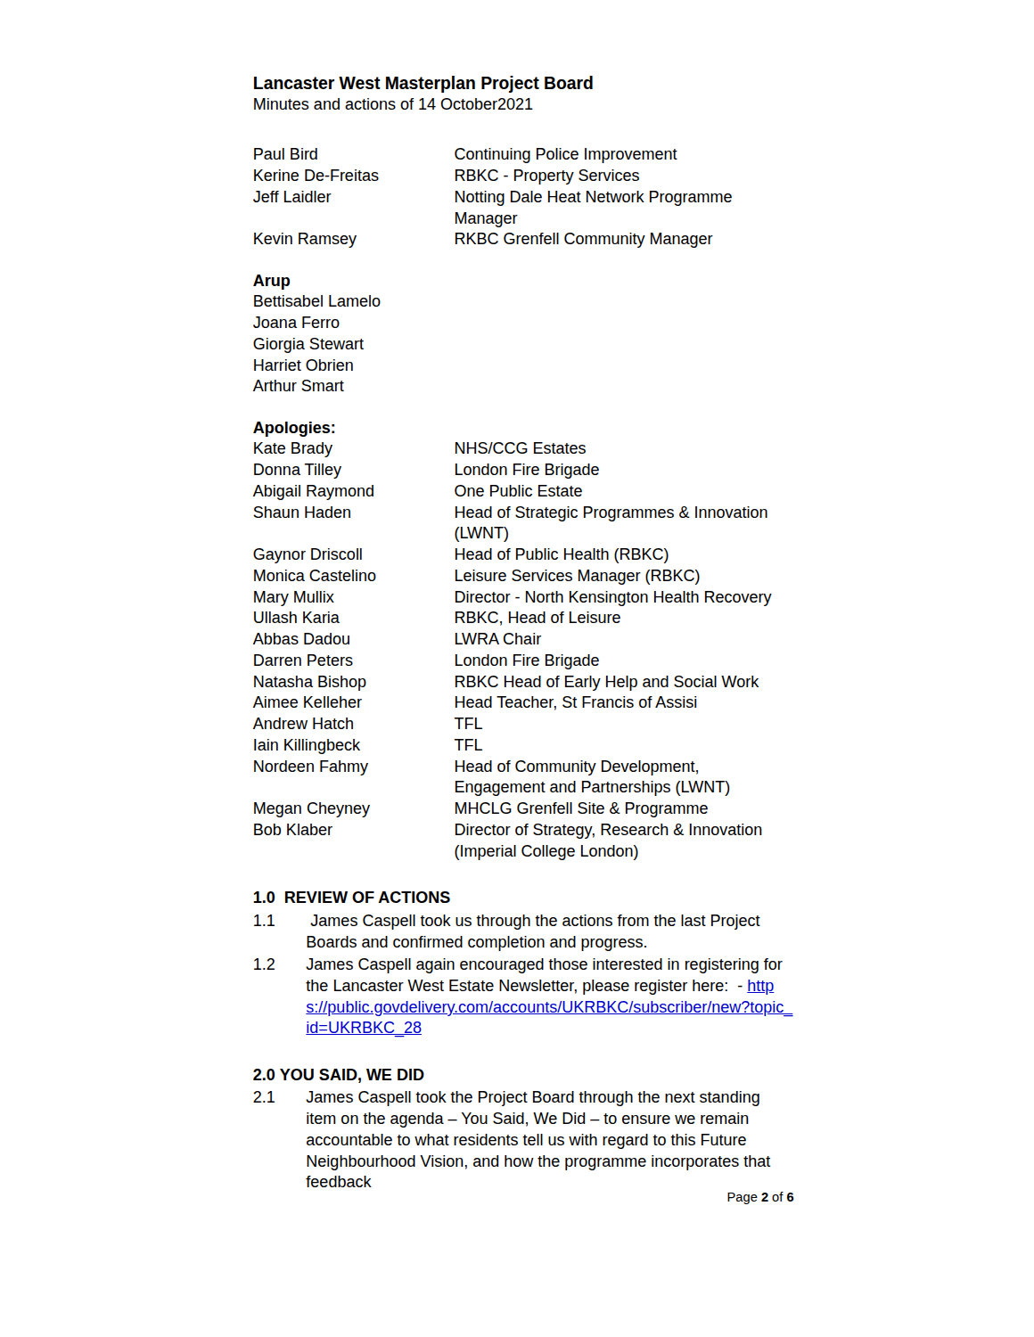Lancaster West Masterplan Project Board
Minutes and actions of 14 October2021
| Paul Bird | Continuing Police Improvement |
| Kerine De-Freitas | RBKC - Property Services |
| Jeff Laidler | Notting Dale Heat Network Programme Manager |
| Kevin Ramsey | RKBC Grenfell Community Manager |
Arup
| Bettisabel Lamelo | |
| Joana Ferro | |
| Giorgia Stewart | |
| Harriet Obrien | |
| Arthur Smart | |
Apologies:
| Kate Brady | NHS/CCG Estates |
| Donna Tilley | London Fire Brigade |
| Abigail Raymond | One Public Estate |
| Shaun Haden | Head of Strategic Programmes & Innovation (LWNT) |
| Gaynor Driscoll | Head of Public Health (RBKC) |
| Monica Castelino | Leisure Services Manager (RBKC) |
| Mary Mullix | Director - North Kensington Health Recovery |
| Ullash Karia | RBKC, Head of Leisure |
| Abbas Dadou | LWRA Chair |
| Darren Peters | London Fire Brigade |
| Natasha Bishop | RBKC Head of Early Help and Social Work |
| Aimee Kelleher | Head Teacher, St Francis of Assisi |
| Andrew Hatch | TFL |
| Iain Killingbeck | TFL |
| Nordeen Fahmy | Head of Community Development, Engagement and Partnerships (LWNT) |
| Megan Cheyney | MHCLG Grenfell Site & Programme |
| Bob Klaber | Director of Strategy, Research & Innovation (Imperial College London) |
1.0 Review of Actions
1.1 James Caspell took us through the actions from the last Project Boards and confirmed completion and progress.
1.2 James Caspell again encouraged those interested in registering for the Lancaster West Estate Newsletter, please register here: - https://public.govdelivery.com/accounts/UKRBKC/subscriber/new?topic_id=UKRBKC_28
2.0 You Said, We Did
2.1 James Caspell took the Project Board through the next standing item on the agenda – You Said, We Did – to ensure we remain accountable to what residents tell us with regard to this Future Neighbourhood Vision, and how the programme incorporates that feedback
Page 2 of 6